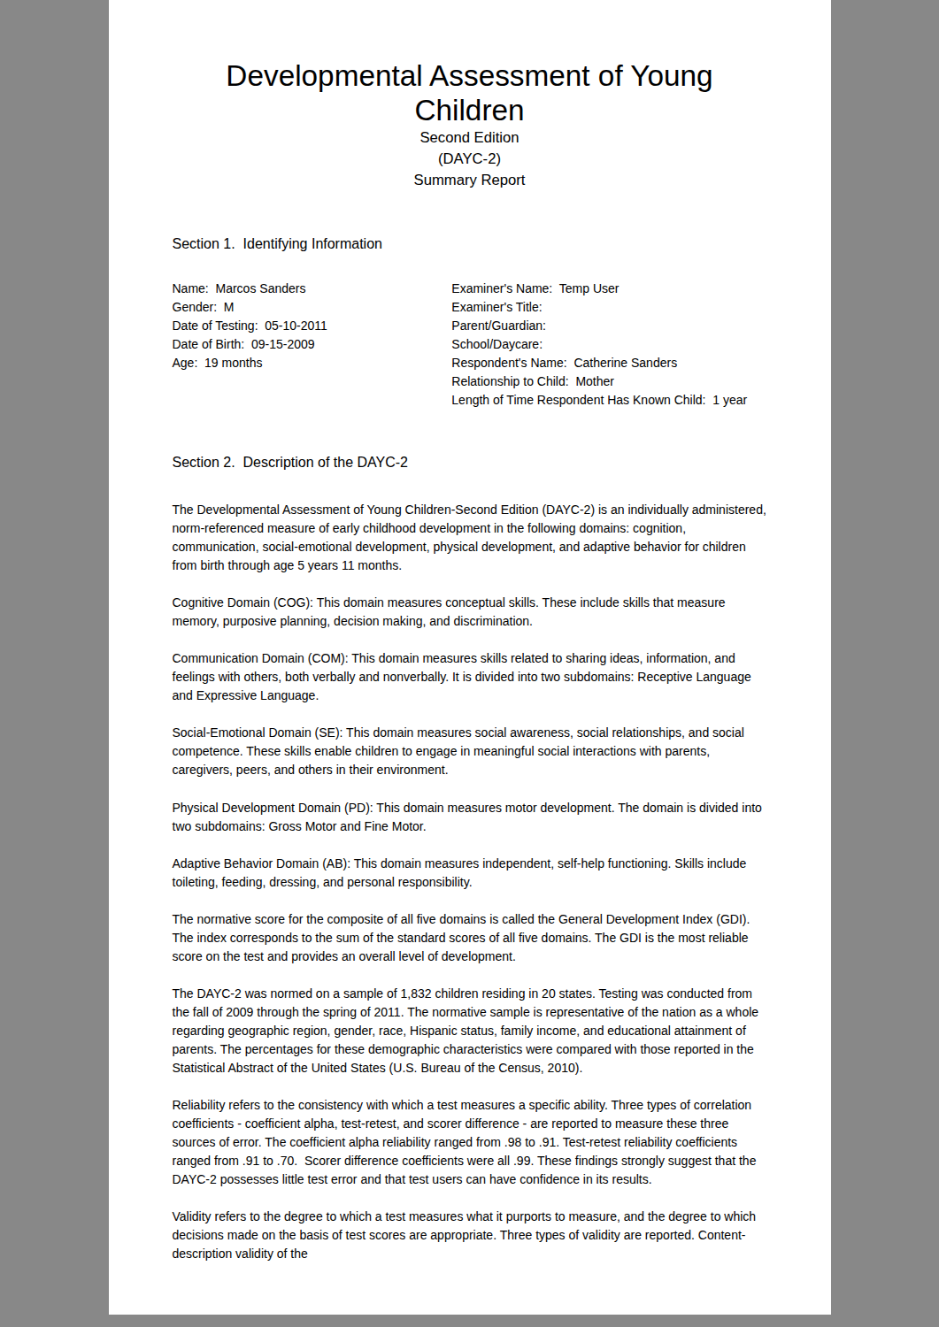Developmental Assessment of Young Children
Second Edition
(DAYC-2)
Summary Report
Section 1. Identifying Information
| Name: Marcos Sanders | Examiner's Name: Temp User |
| Gender: M | Examiner's Title: |
| Date of Testing: 05-10-2011 | Parent/Guardian: |
| Date of Birth: 09-15-2009 | School/Daycare: |
| Age: 19 months | Respondent's Name: Catherine Sanders |
| | Relationship to Child: Mother |
| | Length of Time Respondent Has Known Child: 1 year |
Section 2. Description of the DAYC-2
The Developmental Assessment of Young Children-Second Edition (DAYC-2) is an individually administered, norm-referenced measure of early childhood development in the following domains: cognition, communication, social-emotional development, physical development, and adaptive behavior for children from birth through age 5 years 11 months.
Cognitive Domain (COG): This domain measures conceptual skills. These include skills that measure memory, purposive planning, decision making, and discrimination.
Communication Domain (COM): This domain measures skills related to sharing ideas, information, and feelings with others, both verbally and nonverbally. It is divided into two subdomains: Receptive Language and Expressive Language.
Social-Emotional Domain (SE): This domain measures social awareness, social relationships, and social competence. These skills enable children to engage in meaningful social interactions with parents, caregivers, peers, and others in their environment.
Physical Development Domain (PD): This domain measures motor development. The domain is divided into two subdomains: Gross Motor and Fine Motor.
Adaptive Behavior Domain (AB): This domain measures independent, self-help functioning. Skills include toileting, feeding, dressing, and personal responsibility.
The normative score for the composite of all five domains is called the General Development Index (GDI). The index corresponds to the sum of the standard scores of all five domains. The GDI is the most reliable score on the test and provides an overall level of development.
The DAYC-2 was normed on a sample of 1,832 children residing in 20 states. Testing was conducted from the fall of 2009 through the spring of 2011. The normative sample is representative of the nation as a whole regarding geographic region, gender, race, Hispanic status, family income, and educational attainment of parents. The percentages for these demographic characteristics were compared with those reported in the Statistical Abstract of the United States (U.S. Bureau of the Census, 2010).
Reliability refers to the consistency with which a test measures a specific ability. Three types of correlation coefficients - coefficient alpha, test-retest, and scorer difference - are reported to measure these three sources of error. The coefficient alpha reliability ranged from .98 to .91. Test-retest reliability coefficients ranged from .91 to .70. Scorer difference coefficients were all .99. These findings strongly suggest that the DAYC-2 possesses little test error and that test users can have confidence in its results.
Validity refers to the degree to which a test measures what it purports to measure, and the degree to which decisions made on the basis of test scores are appropriate. Three types of validity are reported. Content-description validity of the